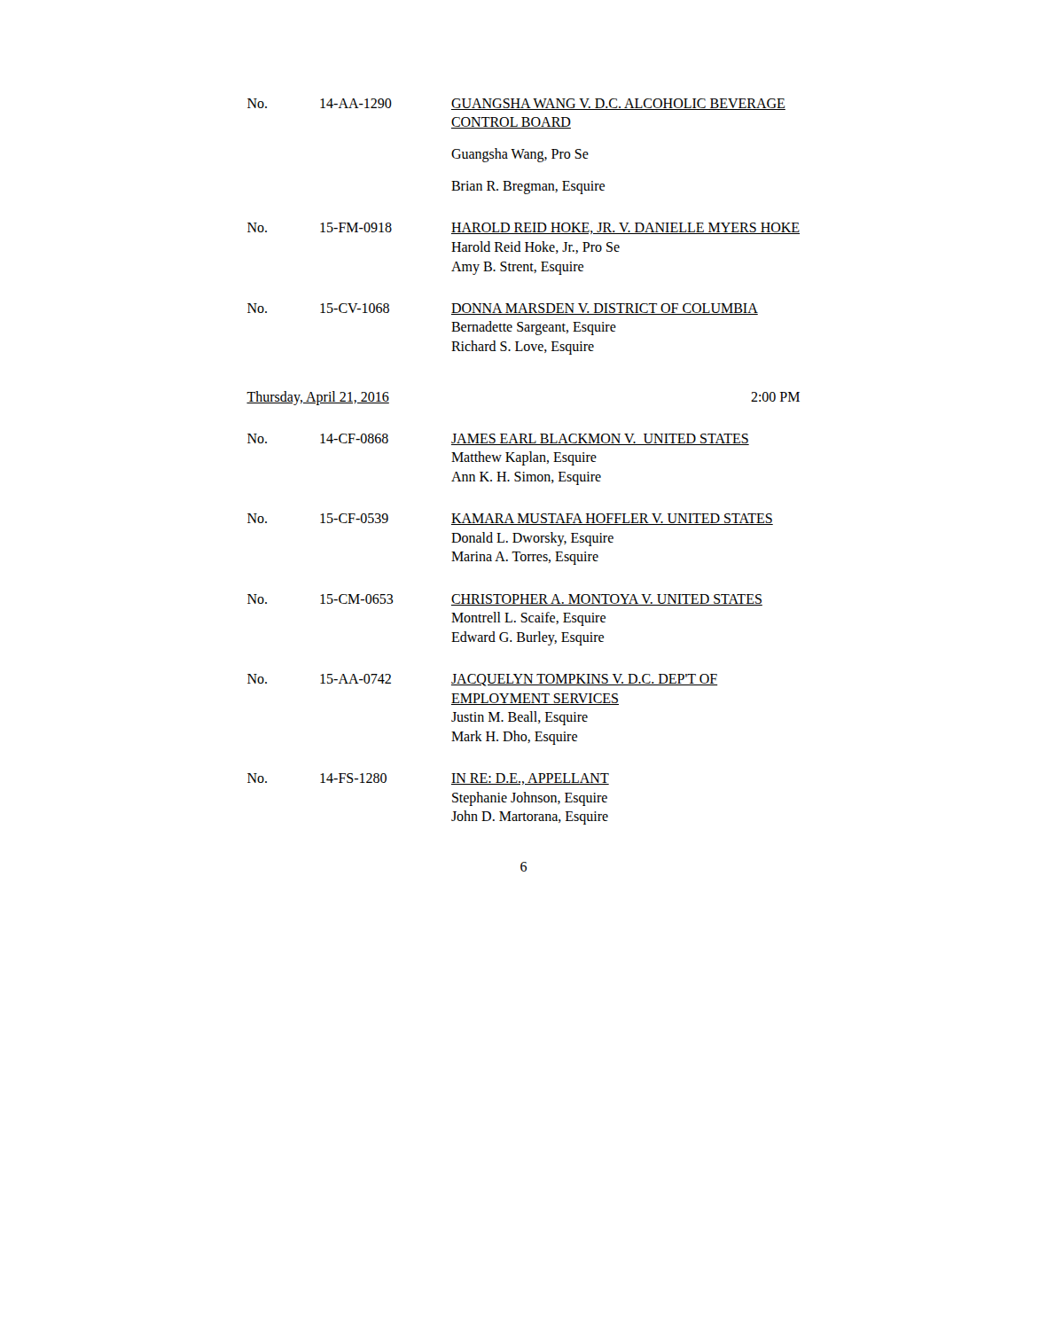| No. | 14-AA-1290 | GUANGSHA WANG V. D.C. ALCOHOLIC BEVERAGE CONTROL BOARD Guangsha Wang, Pro Se Brian R. Bregman, Esquire |
| No. | 15-FM-0918 | HAROLD REID HOKE, JR. V. DANIELLE MYERS HOKE Harold Reid Hoke, Jr., Pro Se Amy B. Strent, Esquire |
| No. | 15-CV-1068 | DONNA MARSDEN V. DISTRICT OF COLUMBIA Bernadette Sargeant, Esquire Richard S. Love, Esquire |
Thursday, April 21, 2016 2:00 PM
| No. | 14-CF-0868 | JAMES EARL BLACKMON V. UNITED STATES Matthew Kaplan, Esquire Ann K. H. Simon, Esquire |
| No. | 15-CF-0539 | KAMARA MUSTAFA HOFFLER V. UNITED STATES Donald L. Dworsky, Esquire Marina A. Torres, Esquire |
| No. | 15-CM-0653 | CHRISTOPHER A. MONTOYA V. UNITED STATES Montrell L. Scaife, Esquire Edward G. Burley, Esquire |
| No. | 15-AA-0742 | JACQUELYN TOMPKINS V. D.C. DEP'T OF EMPLOYMENT SERVICES Justin M. Beall, Esquire Mark H. Dho, Esquire |
| No. | 14-FS-1280 | IN RE: D.E., APPELLANT Stephanie Johnson, Esquire John D. Martorana, Esquire |
6